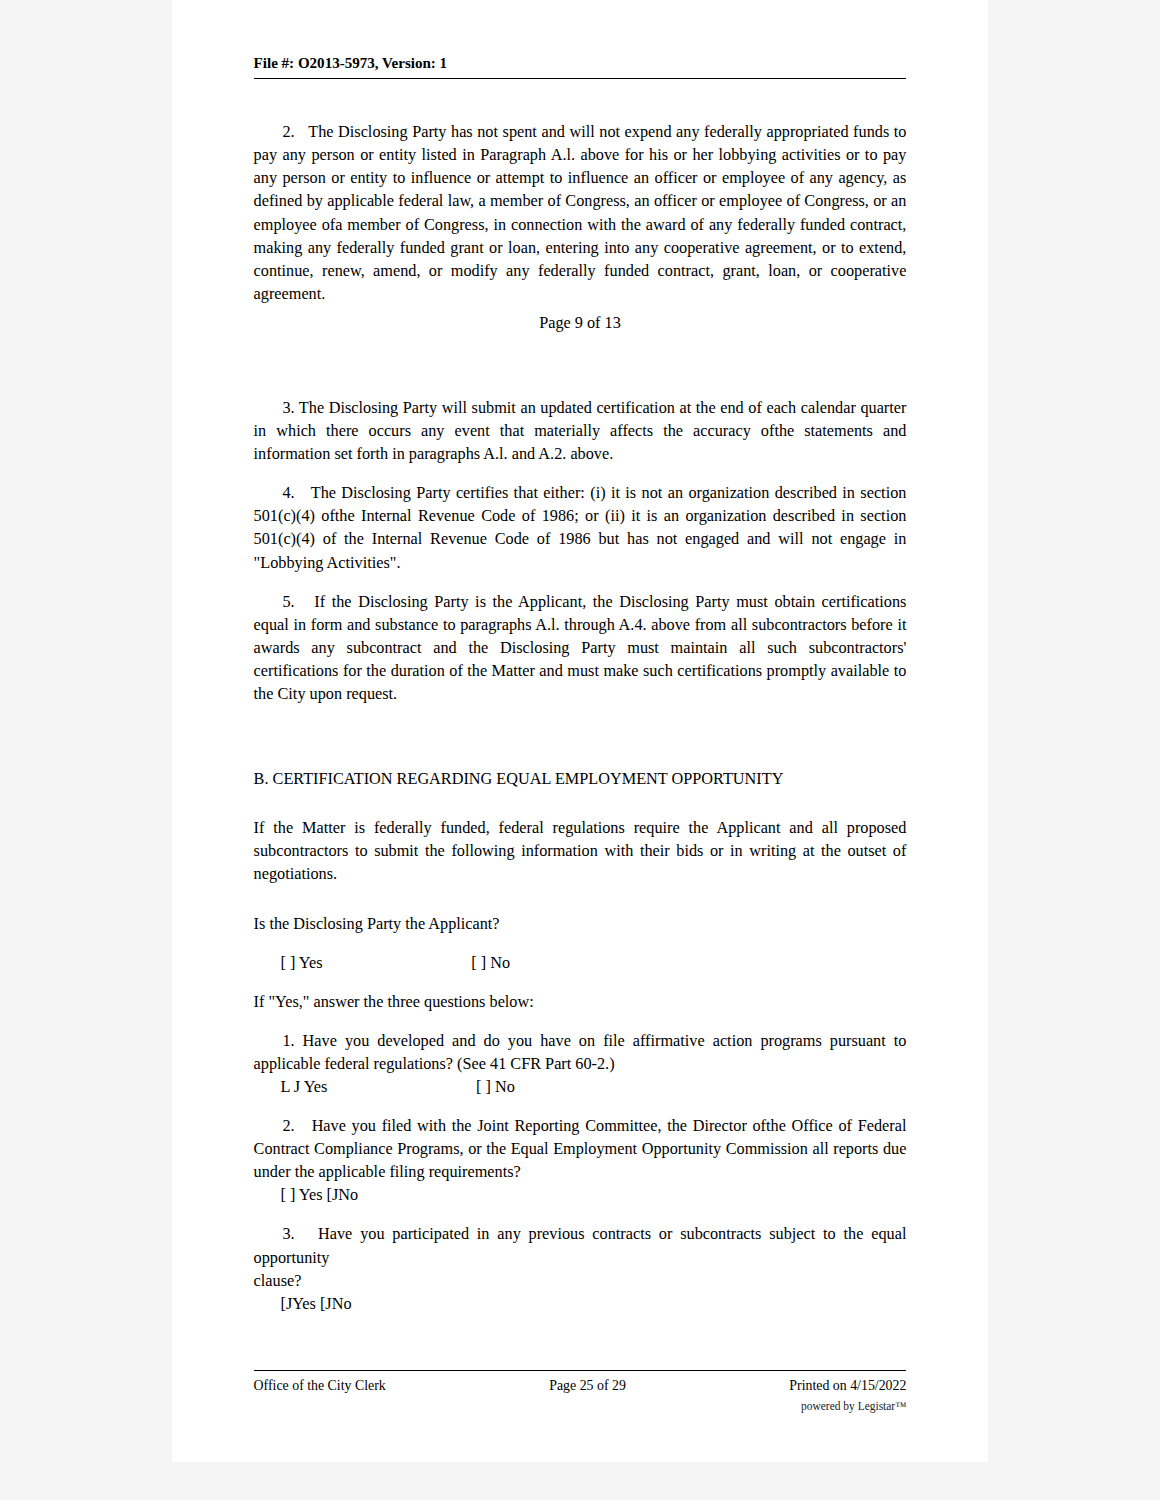File #: O2013-5973, Version: 1
2. The Disclosing Party has not spent and will not expend any federally appropriated funds to pay any person or entity listed in Paragraph A.l. above for his or her lobbying activities or to pay any person or entity to influence or attempt to influence an officer or employee of any agency, as defined by applicable federal law, a member of Congress, an officer or employee of Congress, or an employee ofa member of Congress, in connection with the award of any federally funded contract, making any federally funded grant or loan, entering into any cooperative agreement, or to extend, continue, renew, amend, or modify any federally funded contract, grant, loan, or cooperative agreement.
Page 9 of 13
3. The Disclosing Party will submit an updated certification at the end of each calendar quarter in which there occurs any event that materially affects the accuracy ofthe statements and information set forth in paragraphs A.l. and A.2. above.
4. The Disclosing Party certifies that either: (i) it is not an organization described in section 501(c)(4) ofthe Internal Revenue Code of 1986; or (ii) it is an organization described in section 501(c)(4) of the Internal Revenue Code of 1986 but has not engaged and will not engage in "Lobbying Activities".
5. If the Disclosing Party is the Applicant, the Disclosing Party must obtain certifications equal in form and substance to paragraphs A.l. through A.4. above from all subcontractors before it awards any subcontract and the Disclosing Party must maintain all such subcontractors' certifications for the duration of the Matter and must make such certifications promptly available to the City upon request.
B. CERTIFICATION REGARDING EQUAL EMPLOYMENT OPPORTUNITY
If the Matter is federally funded, federal regulations require the Applicant and all proposed subcontractors to submit the following information with their bids or in writing at the outset of negotiations.
Is the Disclosing Party the Applicant?
[ ] Yes[ ] No
If "Yes," answer the three questions below:
1. Have you developed and do you have on file affirmative action programs pursuant to applicable federal regulations? (See 41 CFR Part 60-2.)
L J Yes[ ] No
2. Have you filed with the Joint Reporting Committee, the Director ofthe Office of Federal Contract Compliance Programs, or the Equal Employment Opportunity Commission all reports due under the applicable filing requirements?
[ ] Yes [JNo
3. Have you participated in any previous contracts or subcontracts subject to the equal opportunity
clause?
[JYes [JNo
Office of the City Clerk
Page 25 of 29
Printed on 4/15/2022
powered by Legistar™